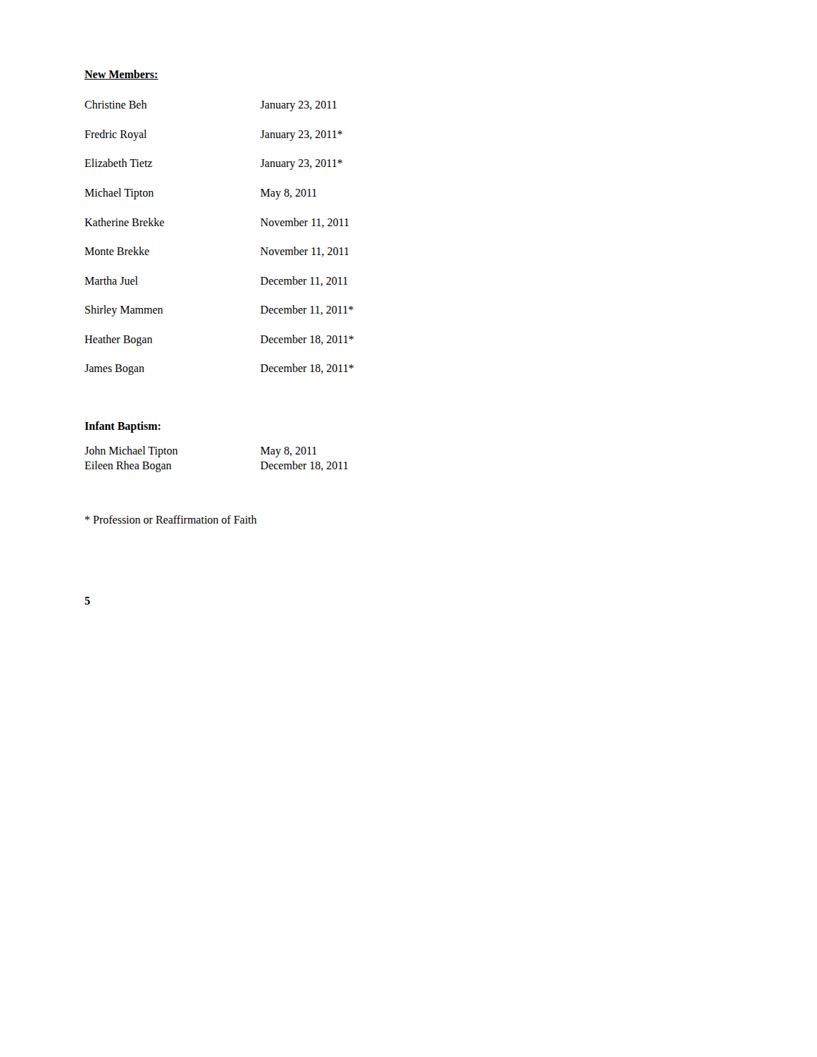New Members:
| Christine Beh | January 23, 2011 |
| Fredric Royal | January 23, 2011* |
| Elizabeth Tietz | January 23, 2011* |
| Michael Tipton | May 8, 2011 |
| Katherine Brekke | November 11, 2011 |
| Monte Brekke | November 11, 2011 |
| Martha Juel | December 11, 2011 |
| Shirley Mammen | December 11, 2011* |
| Heather Bogan | December 18, 2011* |
| James Bogan | December 18, 2011* |
Infant Baptism:
| John Michael Tipton | May 8, 2011 |
| Eileen Rhea Bogan | December 18, 2011 |
* Profession or Reaffirmation of Faith
5